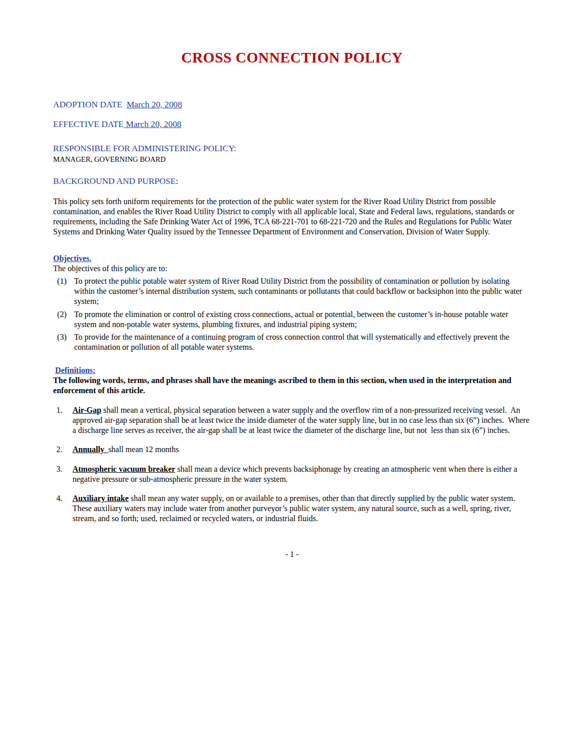CROSS CONNECTION POLICY
ADOPTION DATE March 20, 2008
EFFECTIVE DATE March 20, 2008
RESPONSIBLE FOR ADMINISTERING POLICY:
MANAGER, GOVERNING BOARD
BACKGROUND AND PURPOSE:
This policy sets forth uniform requirements for the protection of the public water system for the River Road Utility District from possible contamination, and enables the River Road Utility District to comply with all applicable local, State and Federal laws, regulations, standards or requirements, including the Safe Drinking Water Act of 1996, TCA 68-221-701 to 68-221-720 and the Rules and Regulations for Public Water Systems and Drinking Water Quality issued by the Tennessee Department of Environment and Conservation, Division of Water Supply.
Objectives.
The objectives of this policy are to:
(1) To protect the public potable water system of River Road Utility District from the possibility of contamination or pollution by isolating within the customer’s internal distribution system, such contaminants or pollutants that could backflow or backsiphon into the public water system;
(2) To promote the elimination or control of existing cross connections, actual or potential, between the customer’s in-house potable water system and non-potable water systems, plumbing fixtures, and industrial piping system;
(3) To provide for the maintenance of a continuing program of cross connection control that will systematically and effectively prevent the contamination or pollution of all potable water systems.
Definitions:
The following words, terms, and phrases shall have the meanings ascribed to them in this section, when used in the interpretation and enforcement of this article.
1. Air-Gap shall mean a vertical, physical separation between a water supply and the overflow rim of a non-pressurized receiving vessel. An approved air-gap separation shall be at least twice the inside diameter of the water supply line, but in no case less than six (6”) inches. Where a discharge line serves as receiver, the air-gap shall be at least twice the diameter of the discharge line, but not less than six (6”) inches.
2. Annually shall mean 12 months
3. Atmospheric vacuum breaker shall mean a device which prevents backsiphonage by creating an atmospheric vent when there is either a negative pressure or sub-atmospheric pressure in the water system.
4. Auxiliary intake shall mean any water supply, on or available to a premises, other than that directly supplied by the public water system. These auxiliary waters may include water from another purveyor’s public water system, any natural source, such as a well, spring, river, stream, and so forth; used, reclaimed or recycled waters, or industrial fluids.
- 1 -